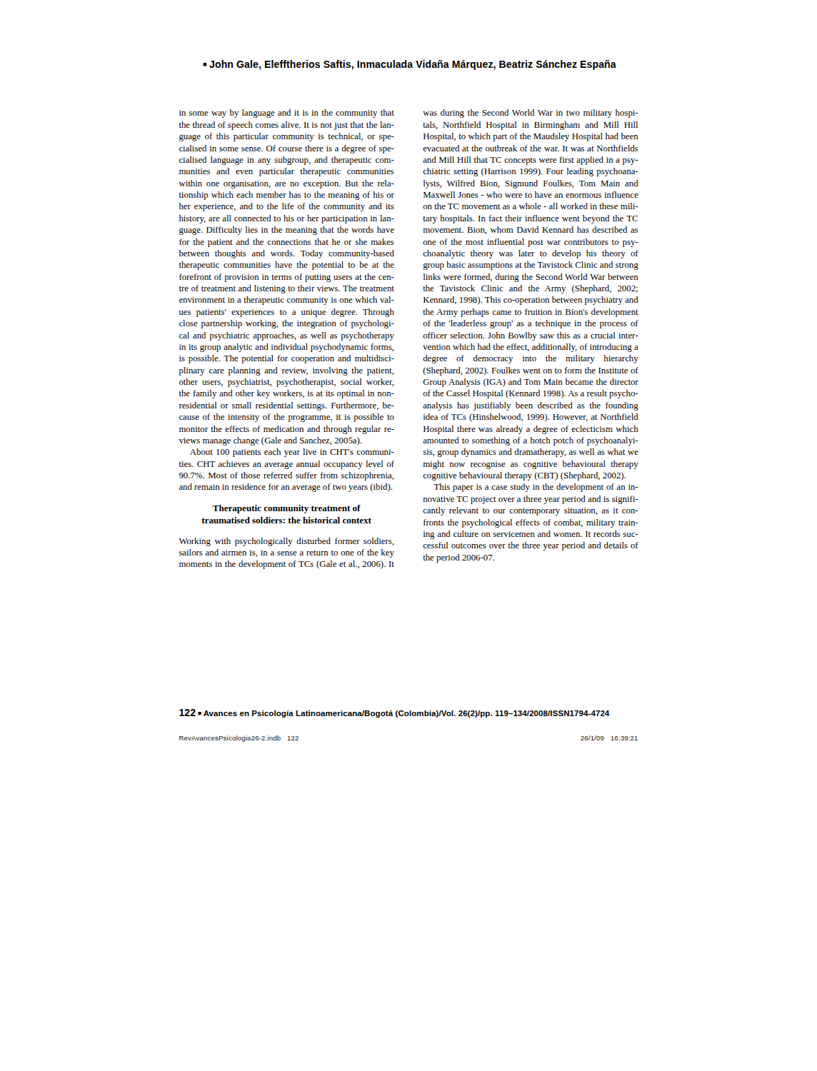■John Gale, Elefftherios Saftis, Inmaculada Vidaña Márquez, Beatriz Sánchez España
in some way by language and it is in the community that the thread of speech comes alive. It is not just that the language of this particular community is technical, or specialised in some sense. Of course there is a degree of specialised language in any subgroup, and therapeutic communities and even particular therapeutic communities within one organisation, are no exception. But the relationship which each member has to the meaning of his or her experience, and to the life of the community and its history, are all connected to his or her participation in language. Difficulty lies in the meaning that the words have for the patient and the connections that he or she makes between thoughts and words. Today community-based therapeutic communities have the potential to be at the forefront of provision in terms of putting users at the centre of treatment and listening to their views. The treatment environment in a therapeutic community is one which values patients' experiences to a unique degree. Through close partnership working, the integration of psychological and psychiatric approaches, as well as psychotherapy in its group analytic and individual psychodynamic forms, is possible. The potential for cooperation and multidisciplinary care planning and review, involving the patient, other users, psychiatrist, psychotherapist, social worker, the family and other key workers, is at its optimal in non-residential or small residential settings. Furthermore, because of the intensity of the programme, it is possible to monitor the effects of medication and through regular reviews manage change (Gale and Sanchez, 2005a).
About 100 patients each year live in CHT's communities. CHT achieves an average annual occupancy level of 90.7%. Most of those referred suffer from schizophrenia, and remain in residence for an average of two years (ibid).
Therapeutic community treatment of
traumatised soldiers: the historical context
Working with psychologically disturbed former soldiers, sailors and airmen is, in a sense a return to one of the key moments in the development of TCs (Gale et al., 2006). It was during the Second World War in two military hospitals, Northfield Hospital in Birmingham and Mill Hill Hospital, to which part of the Maudsley Hospital had been evacuated at the outbreak of the war. It was at Northfields and Mill Hill that TC concepts were first applied in a psychiatric setting (Harrison 1999). Four leading psychoanalysts, Wilfred Bion, Sigmund Foulkes, Tom Main and Maxwell Jones - who were to have an enormous influence on the TC movement as a whole - all worked in these military hospitals. In fact their influence went beyond the TC movement. Bion, whom David Kennard has described as one of the most influential post war contributors to psychoanalytic theory was later to develop his theory of group basic assumptions at the Tavistock Clinic and strong links were formed, during the Second World War between the Tavistock Clinic and the Army (Shephard, 2002; Kennard, 1998). This co-operation between psychiatry and the Army perhaps came to fruition in Bion's development of the 'leaderless group' as a technique in the process of officer selection. John Bowlby saw this as a crucial intervention which had the effect, additionally, of introducing a degree of democracy into the military hierarchy (Shephard, 2002). Foulkes went on to form the Institute of Group Analysis (IGA) and Tom Main became the director of the Cassel Hospital (Kennard 1998). As a result psychoanalysis has justifiably been described as the founding idea of TCs (Hinshelwood, 1999). However, at Northfield Hospital there was already a degree of eclecticism which amounted to something of a hotch potch of psychoanalyisis, group dynamics and dramatherapy, as well as what we might now recognise as cognitive behavioural therapy cognitive behavioural therapy (CBT) (Shephard, 2002).
This paper is a case study in the development of an innovative TC project over a three year period and is significantly relevant to our contemporary situation, as it confronts the psychological effects of combat, military training and culture on servicemen and women. It records successful outcomes over the three year period and details of the period 2006-07.
122■Avances en Psicología Latinoamericana/Bogotá (Colombia)/Vol. 26(2)/pp. 119–134/2008/ISSN1794-4724
RevAvancesPsicologia26-2.indb 122 26/1/09 16:39:21